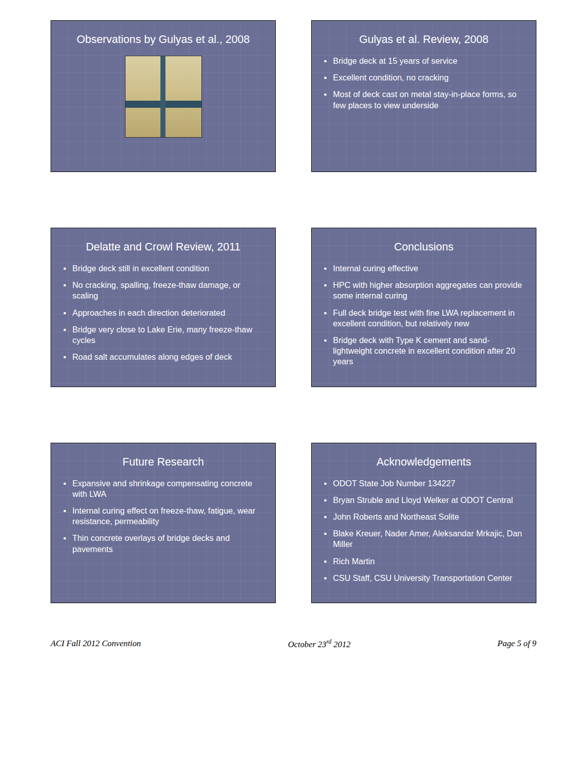Observations by Gulyas et al., 2008
Gulyas et al. Review, 2008
Bridge deck at 15 years of service
Excellent condition, no cracking
Most of deck cast on metal stay-in-place forms, so few places to view underside
Delatte and Crowl Review, 2011
Bridge deck still in excellent condition
No cracking, spalling, freeze-thaw damage, or scaling
Approaches in each direction deteriorated
Bridge very close to Lake Erie, many freeze-thaw cycles
Road salt accumulates along edges of deck
Conclusions
Internal curing effective
HPC with higher absorption aggregates can provide some internal curing
Full deck bridge test with fine LWA replacement in excellent condition, but relatively new
Bridge deck with Type K cement and sand-lightweight concrete in excellent condition after 20 years
Future Research
Expansive and shrinkage compensating concrete with LWA
Internal curing effect on freeze-thaw, fatigue, wear resistance, permeability
Thin concrete overlays of bridge decks and pavements
Acknowledgements
ODOT State Job Number 134227
Bryan Struble and Lloyd Welker at ODOT Central
John Roberts and Northeast Solite
Blake Kreuer, Nader Amer, Aleksandar Mrkajic, Dan Miller
Rich Martin
CSU Staff, CSU University Transportation Center
ACI Fall 2012 Convention October 23rd 2012 Page 5 of 9